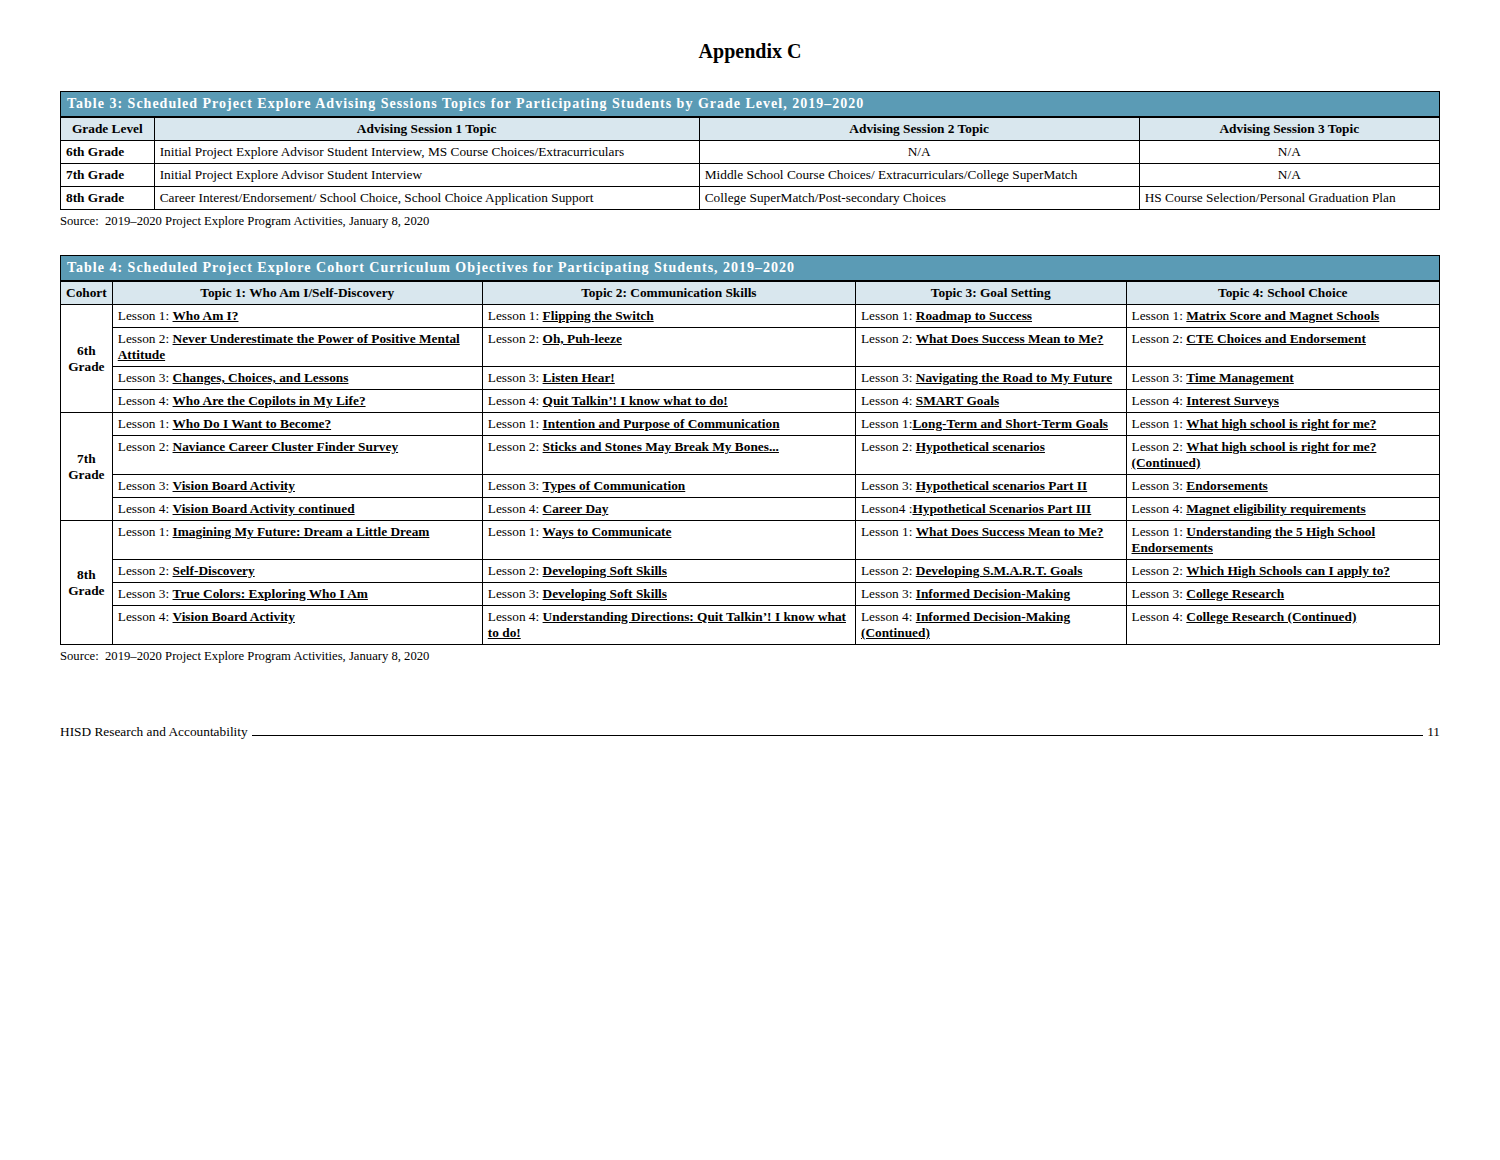Appendix C
Table 3: Scheduled Project Explore Advising Sessions Topics for Participating Students by Grade Level, 2019–2020
| Grade Level | Advising Session 1 Topic | Advising Session 2 Topic | Advising Session 3 Topic |
| --- | --- | --- | --- |
| 6th Grade | Initial Project Explore Advisor Student Interview, MS Course Choices/Extracurriculars | N/A | N/A |
| 7th Grade | Initial Project Explore Advisor Student Interview | Middle School Course Choices/ Extracurriculars/College SuperMatch | N/A |
| 8th Grade | Career Interest/Endorsement/ School Choice, School Choice Application Support | College SuperMatch/Post-secondary Choices | HS Course Selection/Personal Graduation Plan |
Source: 2019–2020 Project Explore Program Activities, January 8, 2020
Table 4: Scheduled Project Explore Cohort Curriculum Objectives for Participating Students, 2019–2020
| Cohort | Topic 1: Who Am I/Self-Discovery | Topic 2: Communication Skills | Topic 3: Goal Setting | Topic 4: School Choice |
| --- | --- | --- | --- | --- |
| 6th Grade | Lesson 1: Who Am I? | Lesson 1: Flipping the Switch | Lesson 1: Roadmap to Success | Lesson 1: Matrix Score and Magnet Schools |
| Lesson 2: Never Underestimate the Power of Positive Mental Attitude | Lesson 2: Oh, Puh-leeze | Lesson 2: What Does Success Mean to Me? | Lesson 2: CTE Choices and Endorsement |
| Lesson 3: Changes, Choices, and Lessons | Lesson 3: Listen Hear! | Lesson 3: Navigating the Road to My Future | Lesson 3: Time Management |
| Lesson 4: Who Are the Copilots in My Life? | Lesson 4: Quit Talkin’! I know what to do! | Lesson 4: SMART Goals | Lesson 4: Interest Surveys |
| 7th Grade | Lesson 1: Who Do I Want to Become? | Lesson 1: Intention and Purpose of Communication | Lesson 1: Long-Term and Short-Term Goals | Lesson 1: What high school is right for me? |
| Lesson 2: Naviance Career Cluster Finder Survey | Lesson 2: Sticks and Stones May Break My Bones... | Lesson 2: Hypothetical scenarios | Lesson 2: What high school is right for me? (Continued) |
| Lesson 3: Vision Board Activity | Lesson 3: Types of Communication | Lesson 3: Hypothetical scenarios Part II | Lesson 3: Endorsements |
| Lesson 4: Vision Board Activity continued | Lesson 4: Career Day | Lesson4 : Hypothetical Scenarios Part III | Lesson 4: Magnet eligibility requirements |
| 8th Grade | Lesson 1: Imagining My Future: Dream a Little Dream | Lesson 1: Ways to Communicate | Lesson 1: What Does Success Mean to Me? | Lesson 1: Understanding the 5 High School Endorsements |
| Lesson 2: Self-Discovery | Lesson 2: Developing Soft Skills | Lesson 2: Developing S.M.A.R.T. Goals | Lesson 2: Which High Schools can I apply to? |
| Lesson 3: True Colors: Exploring Who I Am | Lesson 3: Developing Soft Skills | Lesson 3: Informed Decision-Making | Lesson 3: College Research |
| Lesson 4: Vision Board Activity | Lesson 4: Understanding Directions: Quit Talkin’! I know what to do! | Lesson 4: Informed Decision-Making (Continued) | Lesson 4: College Research (Continued) |
Source: 2019–2020 Project Explore Program Activities, January 8, 2020
HISD Research and Accountability 11